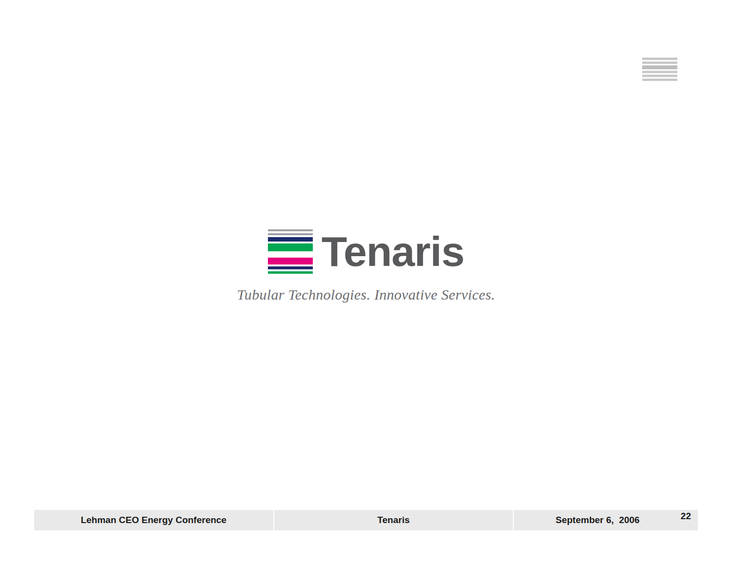Tenaris
Tubular Technologies. Innovative Services.
Lehman CEO Energy Conference
Tenaris
September 6, 2006 22